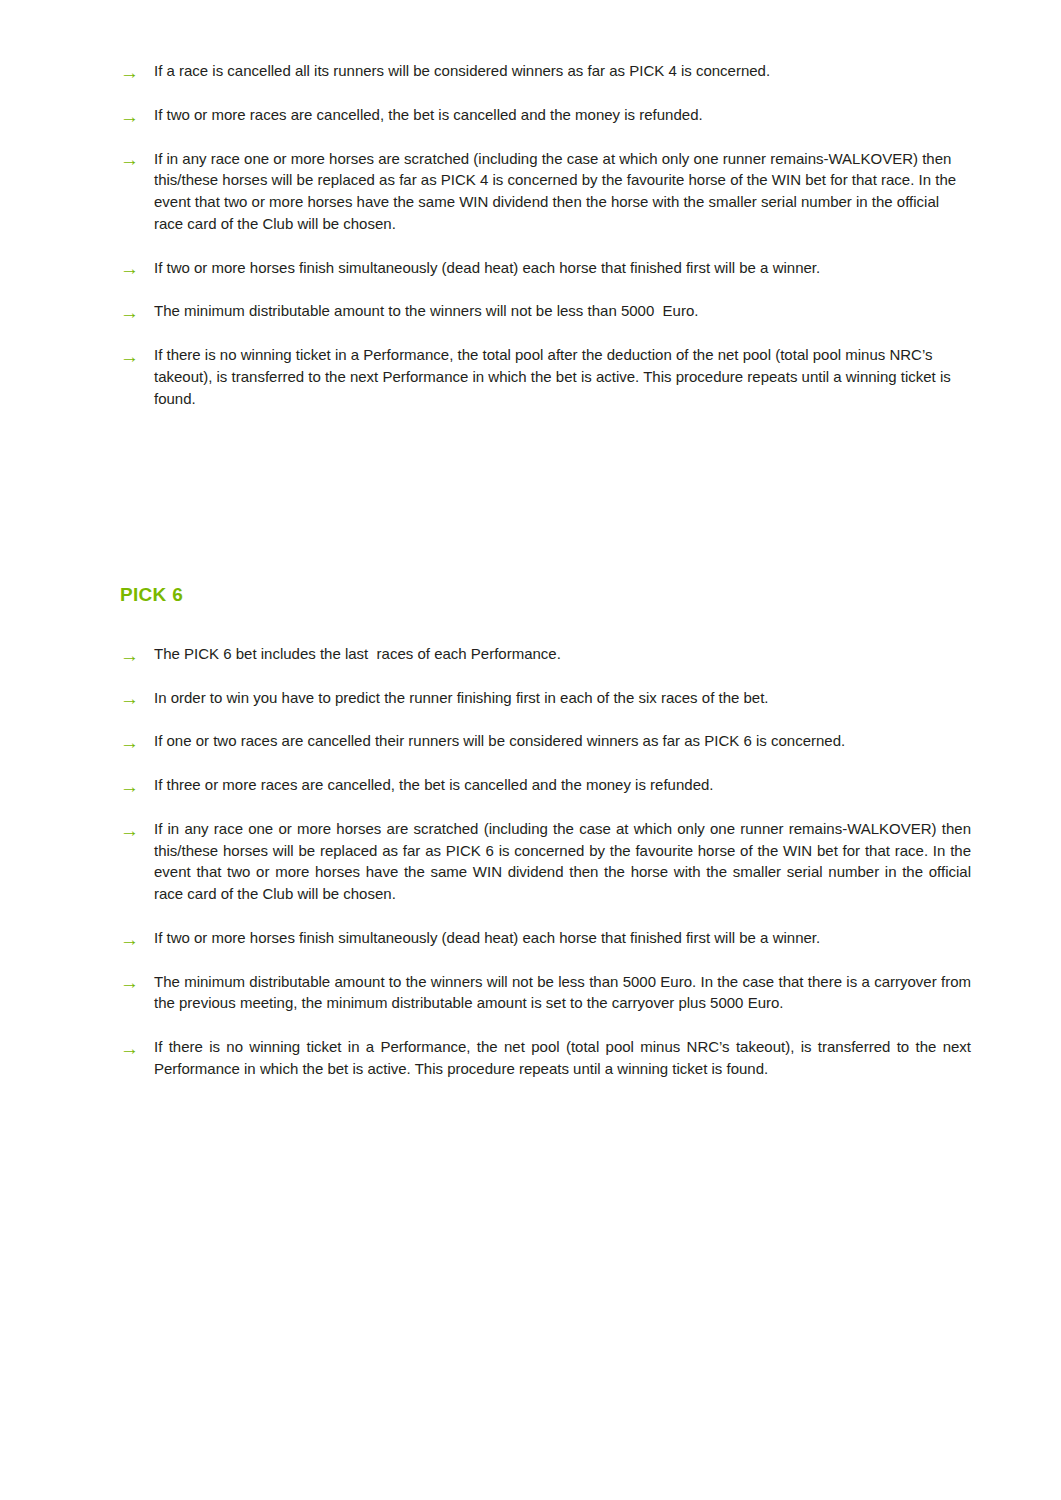If a race is cancelled all its runners will be considered winners as far as PICK 4 is concerned.
If two or more races are cancelled, the bet is cancelled and the money is refunded.
If in any race one or more horses are scratched (including the case at which only one runner remains-WALKOVER) then this/these horses will be replaced as far as PICK 4 is concerned by the favourite horse of the WIN bet for that race. In the event that two or more horses have the same WIN dividend then the horse with the smaller serial number in the official race card of the Club will be chosen.
If two or more horses finish simultaneously (dead heat) each horse that finished first will be a winner.
The minimum distributable amount to the winners will not be less than 5000 Euro.
If there is no winning ticket in a Performance, the total pool after the deduction of the net pool (total pool minus NRC’s takeout), is transferred to the next Performance in which the bet is active. This procedure repeats until a winning ticket is found.
PICK 6
The PICK 6 bet includes the last races of each Performance.
In order to win you have to predict the runner finishing first in each of the six races of the bet.
If one or two races are cancelled their runners will be considered winners as far as PICK 6 is concerned.
If three or more races are cancelled, the bet is cancelled and the money is refunded.
If in any race one or more horses are scratched (including the case at which only one runner remains-WALKOVER) then this/these horses will be replaced as far as PICK 6 is concerned by the favourite horse of the WIN bet for that race. In the event that two or more horses have the same WIN dividend then the horse with the smaller serial number in the official race card of the Club will be chosen.
If two or more horses finish simultaneously (dead heat) each horse that finished first will be a winner.
The minimum distributable amount to the winners will not be less than 5000 Euro. In the case that there is a carryover from the previous meeting, the minimum distributable amount is set to the carryover plus 5000 Euro.
If there is no winning ticket in a Performance, the net pool (total pool minus NRC’s takeout), is transferred to the next Performance in which the bet is active. This procedure repeats until a winning ticket is found.